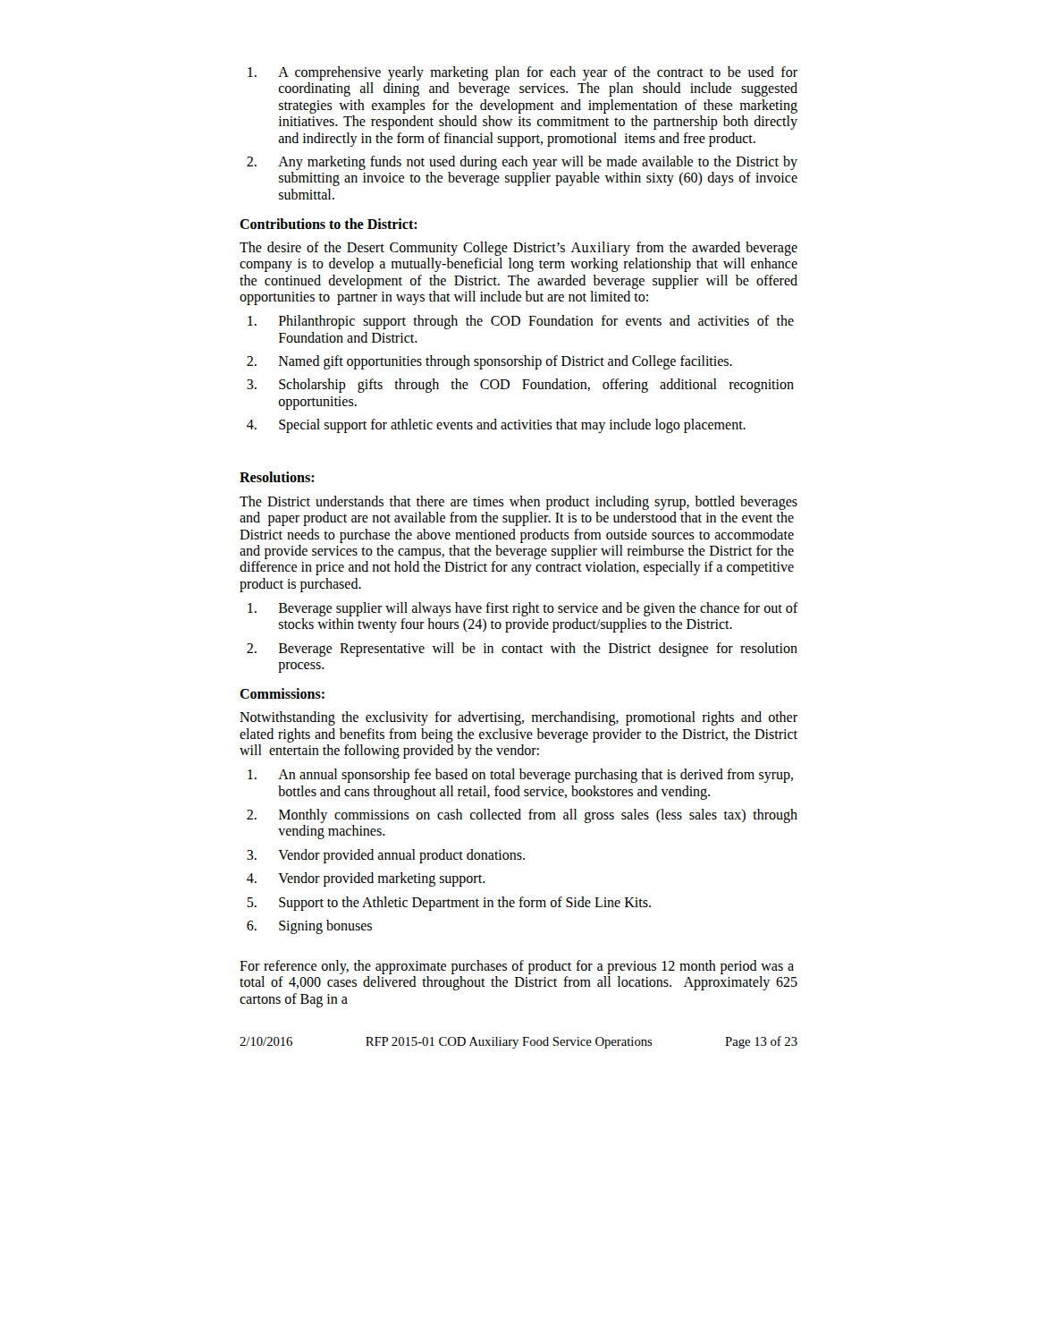A comprehensive yearly marketing plan for each year of the contract to be used for coordinating all dining and beverage services. The plan should include suggested strategies with examples for the development and implementation of these marketing initiatives. The respondent should show its commitment to the partnership both directly and indirectly in the form of financial support, promotional items and free product.
Any marketing funds not used during each year will be made available to the District by submitting an invoice to the beverage supplier payable within sixty (60) days of invoice submittal.
Contributions to the District:
The desire of the Desert Community College District’s Auxiliary from the awarded beverage company is to develop a mutually-beneficial long term working relationship that will enhance the continued development of the District. The awarded beverage supplier will be offered opportunities to partner in ways that will include but are not limited to:
Philanthropic support through the COD Foundation for events and activities of the Foundation and District.
Named gift opportunities through sponsorship of District and College facilities.
Scholarship gifts through the COD Foundation, offering additional recognition opportunities.
Special support for athletic events and activities that may include logo placement.
Resolutions:
The District understands that there are times when product including syrup, bottled beverages and paper product are not available from the supplier. It is to be understood that in the event the District needs to purchase the above mentioned products from outside sources to accommodate and provide services to the campus, that the beverage supplier will reimburse the District for the difference in price and not hold the District for any contract violation, especially if a competitive product is purchased.
Beverage supplier will always have first right to service and be given the chance for out of stocks within twenty four hours (24) to provide product/supplies to the District.
Beverage Representative will be in contact with the District designee for resolution process.
Commissions:
Notwithstanding the exclusivity for advertising, merchandising, promotional rights and other elated rights and benefits from being the exclusive beverage provider to the District, the District will entertain the following provided by the vendor:
An annual sponsorship fee based on total beverage purchasing that is derived from syrup, bottles and cans throughout all retail, food service, bookstores and vending.
Monthly commissions on cash collected from all gross sales (less sales tax) through vending machines.
Vendor provided annual product donations.
Vendor provided marketing support.
Support to the Athletic Department in the form of Side Line Kits.
Signing bonuses
For reference only, the approximate purchases of product for a previous 12 month period was a total of 4,000 cases delivered throughout the District from all locations. Approximately 625 cartons of Bag in a
2/10/2016
RFP 2015-01 COD Auxiliary Food Service Operations
Page 13 of 23